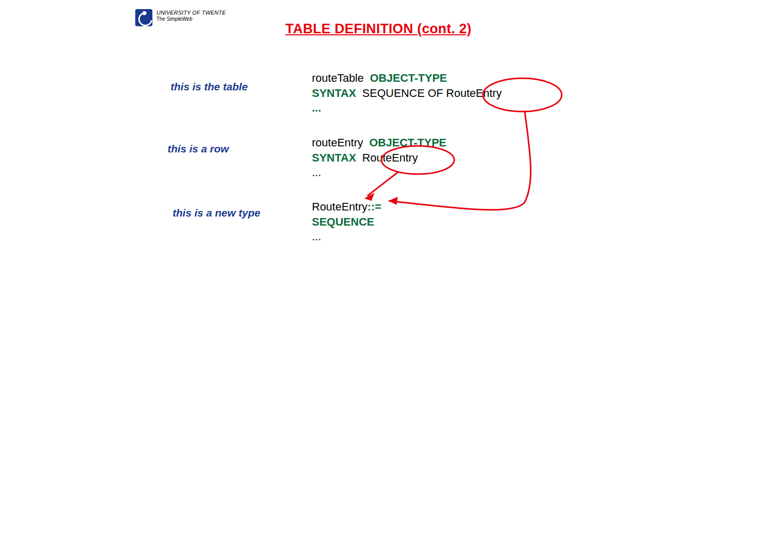UNIVERSITY OF TWENTE
The SimpleWeb
TABLE DEFINITION (cont. 2)
this is the table
this is a row
this is a new type
routeTable OBJECT-TYPE
SYNTAX SEQUENCE OF RouteEntry
...
routeEntry OBJECT-TYPE
SYNTAX RouteEntry
...
RouteEntry::=
SEQUENCE
...